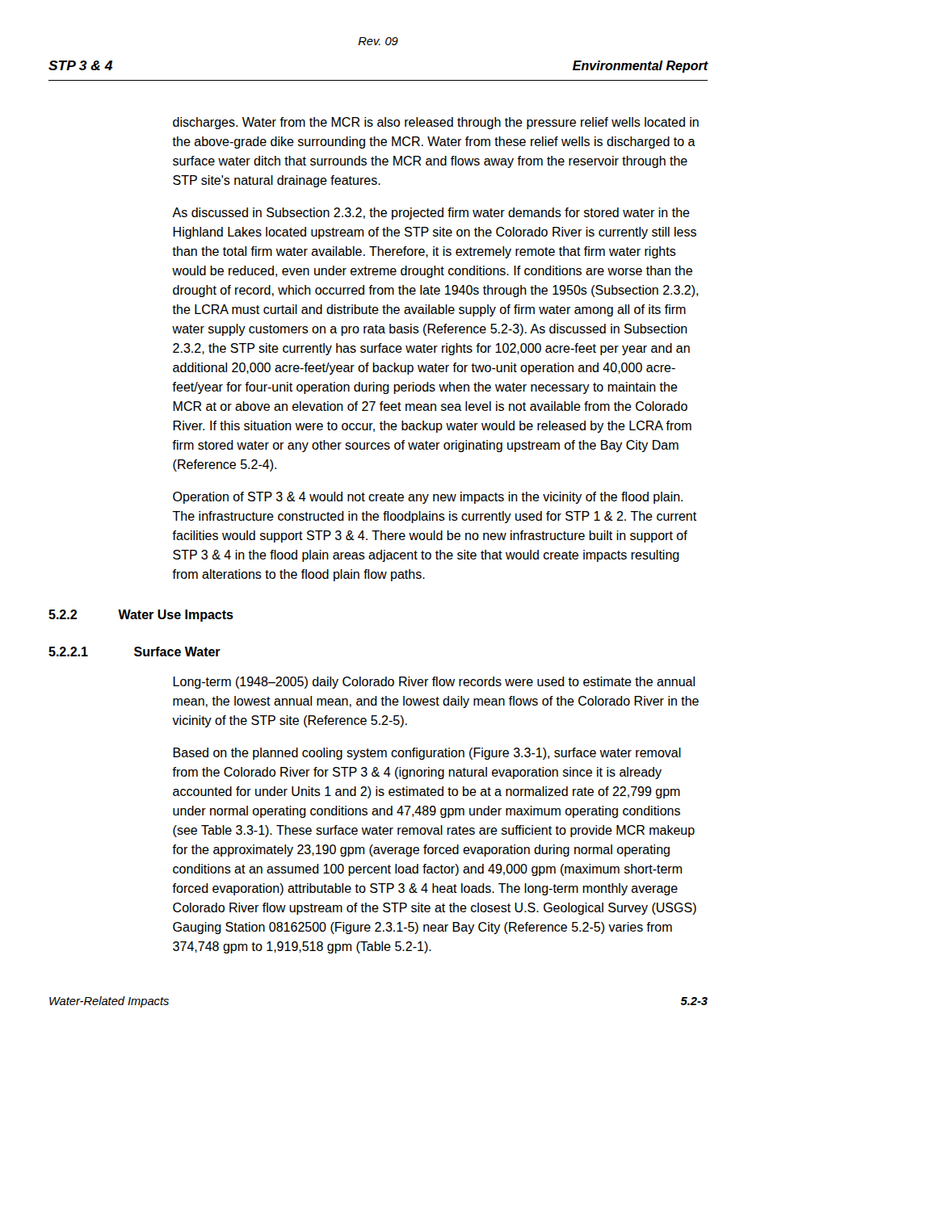Rev. 09
STP 3 & 4 Environmental Report
discharges. Water from the MCR is also released through the pressure relief wells located in the above-grade dike surrounding the MCR. Water from these relief wells is discharged to a surface water ditch that surrounds the MCR and flows away from the reservoir through the STP site's natural drainage features.
As discussed in Subsection 2.3.2, the projected firm water demands for stored water in the Highland Lakes located upstream of the STP site on the Colorado River is currently still less than the total firm water available. Therefore, it is extremely remote that firm water rights would be reduced, even under extreme drought conditions. If conditions are worse than the drought of record, which occurred from the late 1940s through the 1950s (Subsection 2.3.2), the LCRA must curtail and distribute the available supply of firm water among all of its firm water supply customers on a pro rata basis (Reference 5.2-3). As discussed in Subsection 2.3.2, the STP site currently has surface water rights for 102,000 acre-feet per year and an additional 20,000 acre-feet/year of backup water for two-unit operation and 40,000 acre-feet/year for four-unit operation during periods when the water necessary to maintain the MCR at or above an elevation of 27 feet mean sea level is not available from the Colorado River. If this situation were to occur, the backup water would be released by the LCRA from firm stored water or any other sources of water originating upstream of the Bay City Dam (Reference 5.2-4).
Operation of STP 3 & 4 would not create any new impacts in the vicinity of the flood plain. The infrastructure constructed in the floodplains is currently used for STP 1 & 2. The current facilities would support STP 3 & 4. There would be no new infrastructure built in support of STP 3 & 4 in the flood plain areas adjacent to the site that would create impacts resulting from alterations to the flood plain flow paths.
5.2.2 Water Use Impacts
5.2.2.1 Surface Water
Long-term (1948–2005) daily Colorado River flow records were used to estimate the annual mean, the lowest annual mean, and the lowest daily mean flows of the Colorado River in the vicinity of the STP site (Reference 5.2-5).
Based on the planned cooling system configuration (Figure 3.3-1), surface water removal from the Colorado River for STP 3 & 4 (ignoring natural evaporation since it is already accounted for under Units 1 and 2) is estimated to be at a normalized rate of 22,799 gpm under normal operating conditions and 47,489 gpm under maximum operating conditions (see Table 3.3-1). These surface water removal rates are sufficient to provide MCR makeup for the approximately 23,190 gpm (average forced evaporation during normal operating conditions at an assumed 100 percent load factor) and 49,000 gpm (maximum short-term forced evaporation) attributable to STP 3 & 4 heat loads. The long-term monthly average Colorado River flow upstream of the STP site at the closest U.S. Geological Survey (USGS) Gauging Station 08162500 (Figure 2.3.1-5) near Bay City (Reference 5.2-5) varies from 374,748 gpm to 1,919,518 gpm (Table 5.2-1).
Water-Related Impacts 5.2-3